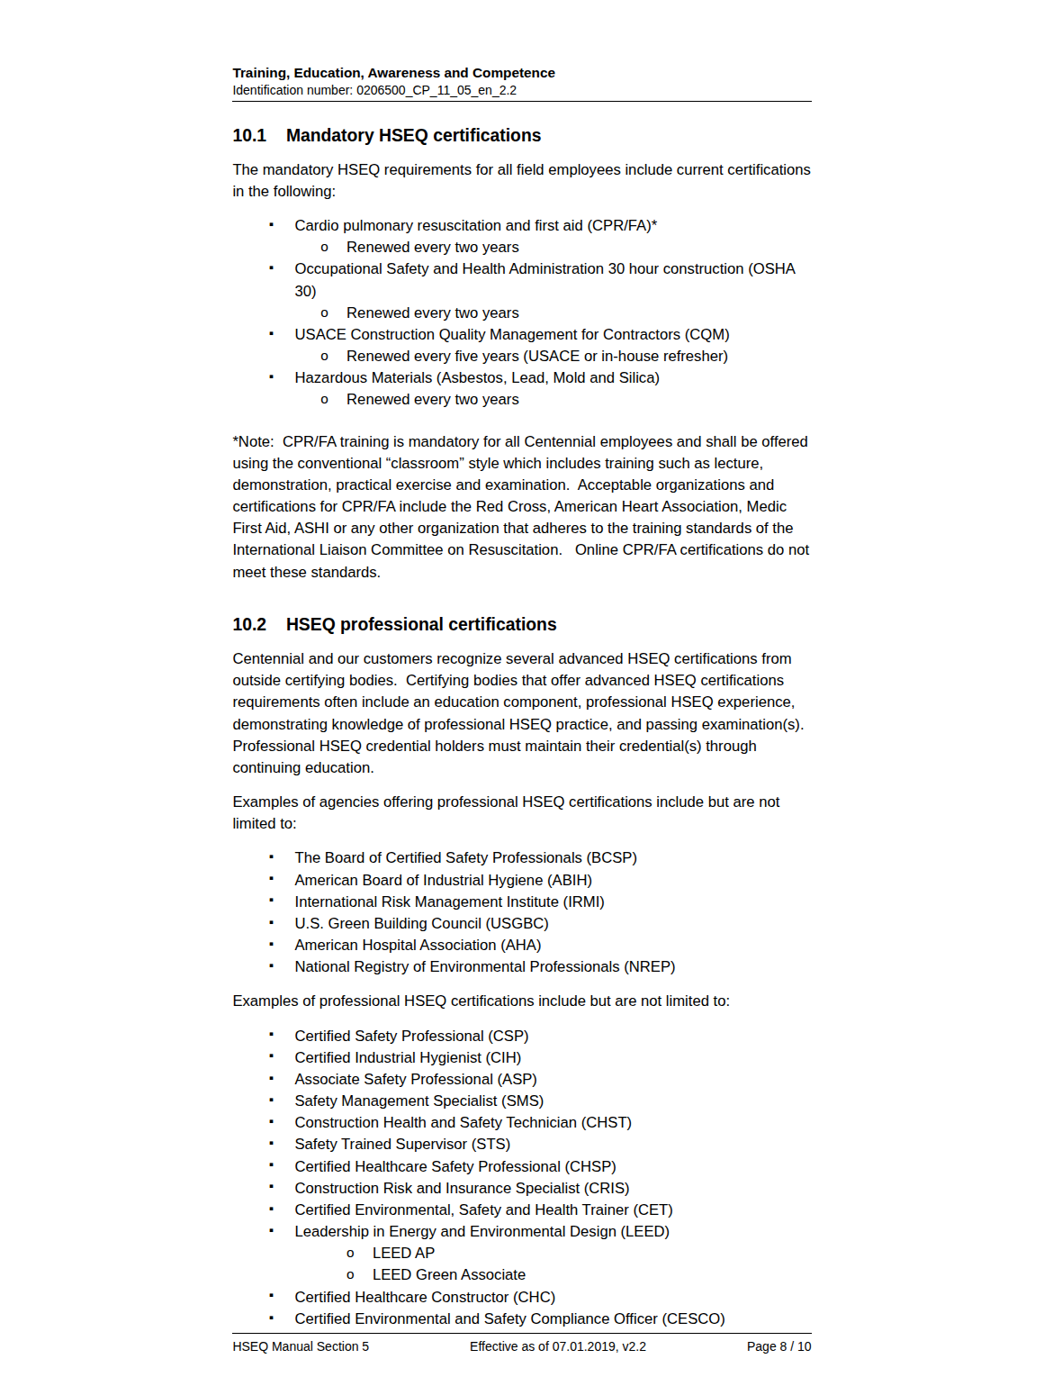Training, Education, Awareness and Competence
Identification number: 0206500_CP_11_05_en_2.2
10.1 Mandatory HSEQ certifications
The mandatory HSEQ requirements for all field employees include current certifications in the following:
Cardio pulmonary resuscitation and first aid (CPR/FA)*
Renewed every two years
Occupational Safety and Health Administration 30 hour construction (OSHA 30)
Renewed every two years
USACE Construction Quality Management for Contractors (CQM)
Renewed every five years (USACE or in-house refresher)
Hazardous Materials (Asbestos, Lead, Mold and Silica)
Renewed every two years
*Note: CPR/FA training is mandatory for all Centennial employees and shall be offered using the conventional “classroom” style which includes training such as lecture, demonstration, practical exercise and examination. Acceptable organizations and certifications for CPR/FA include the Red Cross, American Heart Association, Medic First Aid, ASHI or any other organization that adheres to the training standards of the International Liaison Committee on Resuscitation. Online CPR/FA certifications do not meet these standards.
10.2 HSEQ professional certifications
Centennial and our customers recognize several advanced HSEQ certifications from outside certifying bodies. Certifying bodies that offer advanced HSEQ certifications requirements often include an education component, professional HSEQ experience, demonstrating knowledge of professional HSEQ practice, and passing examination(s). Professional HSEQ credential holders must maintain their credential(s) through continuing education.
Examples of agencies offering professional HSEQ certifications include but are not limited to:
The Board of Certified Safety Professionals (BCSP)
American Board of Industrial Hygiene (ABIH)
International Risk Management Institute (IRMI)
U.S. Green Building Council (USGBC)
American Hospital Association (AHA)
National Registry of Environmental Professionals (NREP)
Examples of professional HSEQ certifications include but are not limited to:
Certified Safety Professional (CSP)
Certified Industrial Hygienist (CIH)
Associate Safety Professional (ASP)
Safety Management Specialist (SMS)
Construction Health and Safety Technician (CHST)
Safety Trained Supervisor (STS)
Certified Healthcare Safety Professional (CHSP)
Construction Risk and Insurance Specialist (CRIS)
Certified Environmental, Safety and Health Trainer (CET)
Leadership in Energy and Environmental Design (LEED)
LEED AP
LEED Green Associate
Certified Healthcare Constructor (CHC)
Certified Environmental and Safety Compliance Officer (CESCO)
HSEQ Manual Section 5
Effective as of 07.01.2019, v2.2
Page 8 / 10